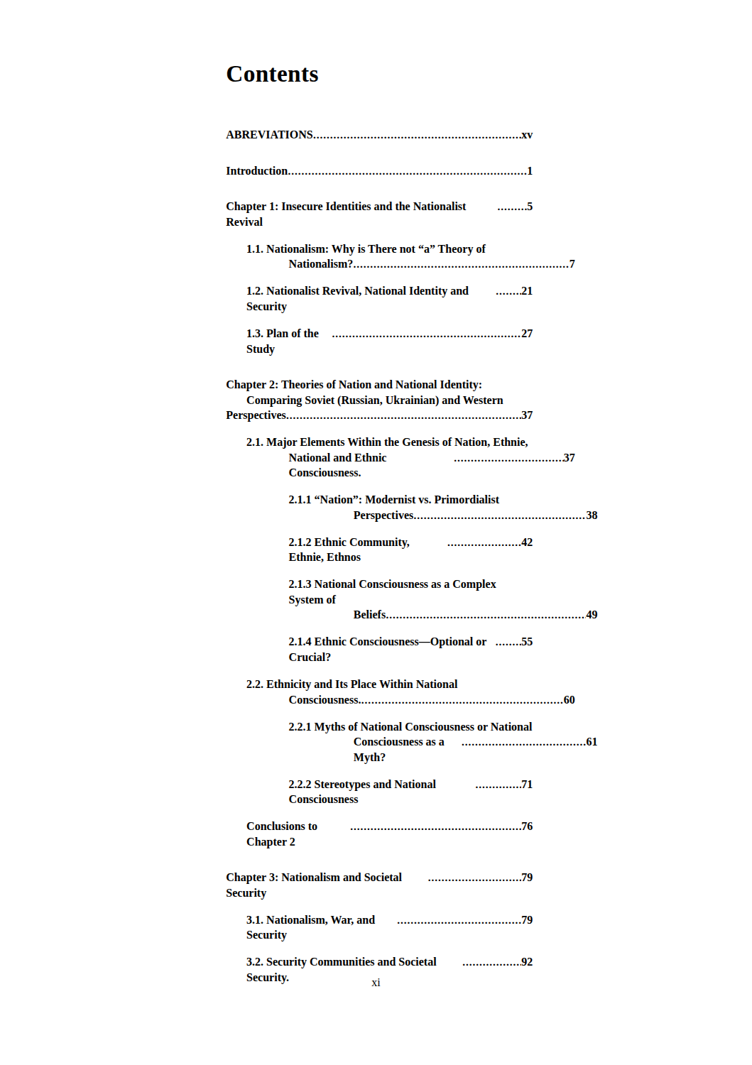Contents
ABREVIATIONS .................................................................................. xv
Introduction ......................................................................................... 1
Chapter 1: Insecure Identities and the Nationalist Revival ......... 5
1.1. Nationalism: Why is There not “a” Theory of
Nationalism? ............................................................................ 7
1.2. Nationalist Revival, National Identity and Security ........ 21
1.3. Plan of the Study .................................................................... 27
Chapter 2: Theories of Nation and National Identity:
Comparing Soviet (Russian, Ukrainian) and Western
Perspectives ..................................................................................... 37
2.1. Major Elements Within the Genesis of Nation, Ethnie,
National and Ethnic Consciousness. .................................. 37
2.1.1 “Nation”: Modernist vs. Primordialist
Perspectives .................................................................... 38
2.1.2 Ethnic Community, Ethnie, Ethnos ........................... 42
2.1.3 National Consciousness as a Complex System of
Beliefs ............................................................................. 49
2.1.4 Ethnic Consciousness—Optional or Crucial? ......... 55
2.2. Ethnicity and Its Place Within National
Consciousness. ....................................................................... 60
2.2.1 Myths of National Consciousness or National
Consciousness as a Myth? ........................................... 61
2.2.2 Stereotypes and National Consciousness ................ 71
Conclusions to Chapter 2 ............................................................ 76
Chapter 3: Nationalism and Societal Security .............................. 79
3.1. Nationalism, War, and Security .......................................... 79
3.2. Security Communities and Societal Security. ................... 92
xi